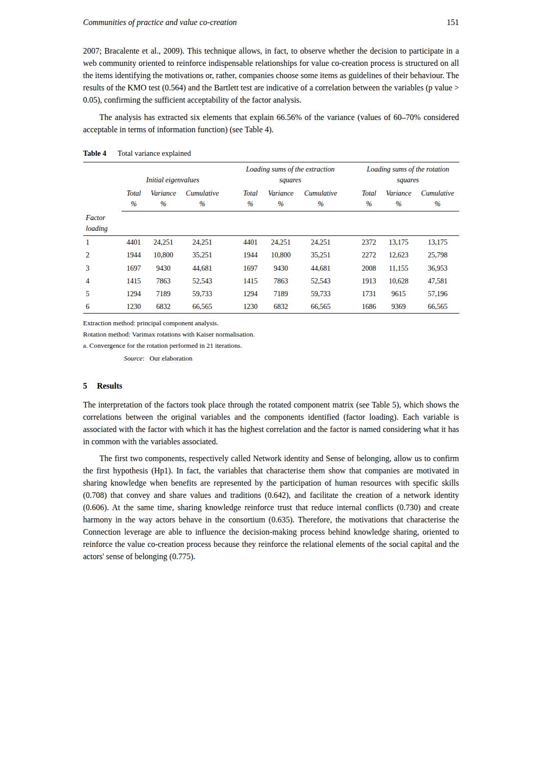Communities of practice and value co-creation 151
2007; Bracalente et al., 2009). This technique allows, in fact, to observe whether the decision to participate in a web community oriented to reinforce indispensable relationships for value co-creation process is structured on all the items identifying the motivations or, rather, companies choose some items as guidelines of their behaviour. The results of the KMO test (0.564) and the Bartlett test are indicative of a correlation between the variables (p value > 0.05), confirming the sufficient acceptability of the factor analysis.
The analysis has extracted six elements that explain 66.56% of the variance (values of 60–70% considered acceptable in terms of information function) (see Table 4).
Table 4 Total variance explained
| | Initial eigenvalues | | Loading sums of the extraction squares | | Loading sums of the rotation squares |
| --- | --- | --- | --- | --- | --- |
| Total % | Variance % | Cumulative % | | Total % | Variance % | Cumulative % | | Total % | Variance % | Cumulative % |
| Factor loading | |
| 1 | 4401 | 24,251 | 24,251 | | 4401 | 24,251 | 24,251 | | 2372 | 13,175 | 13,175 |
| 2 | 1944 | 10,800 | 35,251 | | 1944 | 10,800 | 35,251 | | 2272 | 12,623 | 25,798 |
| 3 | 1697 | 9430 | 44,681 | | 1697 | 9430 | 44,681 | | 2008 | 11,155 | 36,953 |
| 4 | 1415 | 7863 | 52,543 | | 1415 | 7863 | 52,543 | | 1913 | 10,628 | 47,581 |
| 5 | 1294 | 7189 | 59,733 | | 1294 | 7189 | 59,733 | | 1731 | 9615 | 57,196 |
| 6 | 1230 | 6832 | 66,565 | | 1230 | 6832 | 66,565 | | 1686 | 9369 | 66,565 |
Extraction method: principal component analysis.
Rotation method: Varimax rotations with Kaiser normalisation.
a. Convergence for the rotation performed in 21 iterations.
Source: Our elaboration
5 Results
The interpretation of the factors took place through the rotated component matrix (see Table 5), which shows the correlations between the original variables and the components identified (factor loading). Each variable is associated with the factor with which it has the highest correlation and the factor is named considering what it has in common with the variables associated.
The first two components, respectively called Network identity and Sense of belonging, allow us to confirm the first hypothesis (Hp1). In fact, the variables that characterise them show that companies are motivated in sharing knowledge when benefits are represented by the participation of human resources with specific skills (0.708) that convey and share values and traditions (0.642), and facilitate the creation of a network identity (0.606). At the same time, sharing knowledge reinforce trust that reduce internal conflicts (0.730) and create harmony in the way actors behave in the consortium (0.635). Therefore, the motivations that characterise the Connection leverage are able to influence the decision-making process behind knowledge sharing, oriented to reinforce the value co-creation process because they reinforce the relational elements of the social capital and the actors' sense of belonging (0.775).